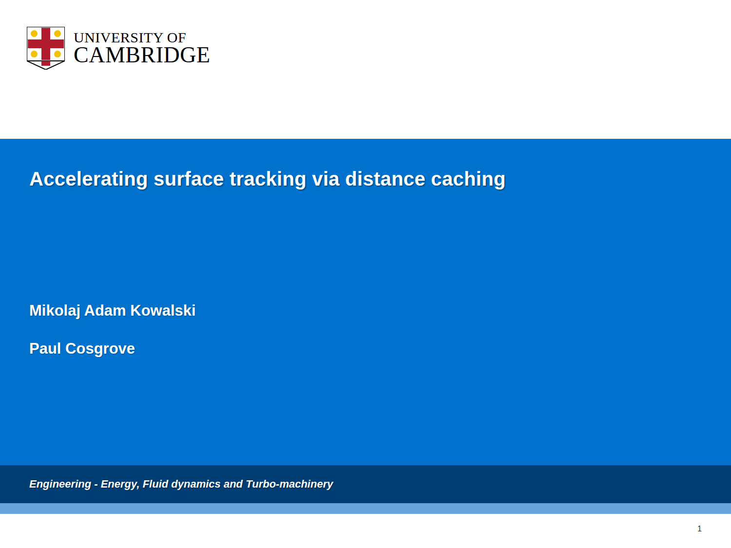UNIVERSITY OF
CAMBRIDGE
Accelerating surface tracking via distance caching
Mikolaj Adam Kowalski
Paul Cosgrove
Engineering - Energy, Fluid dynamics and Turbo-machinery
1